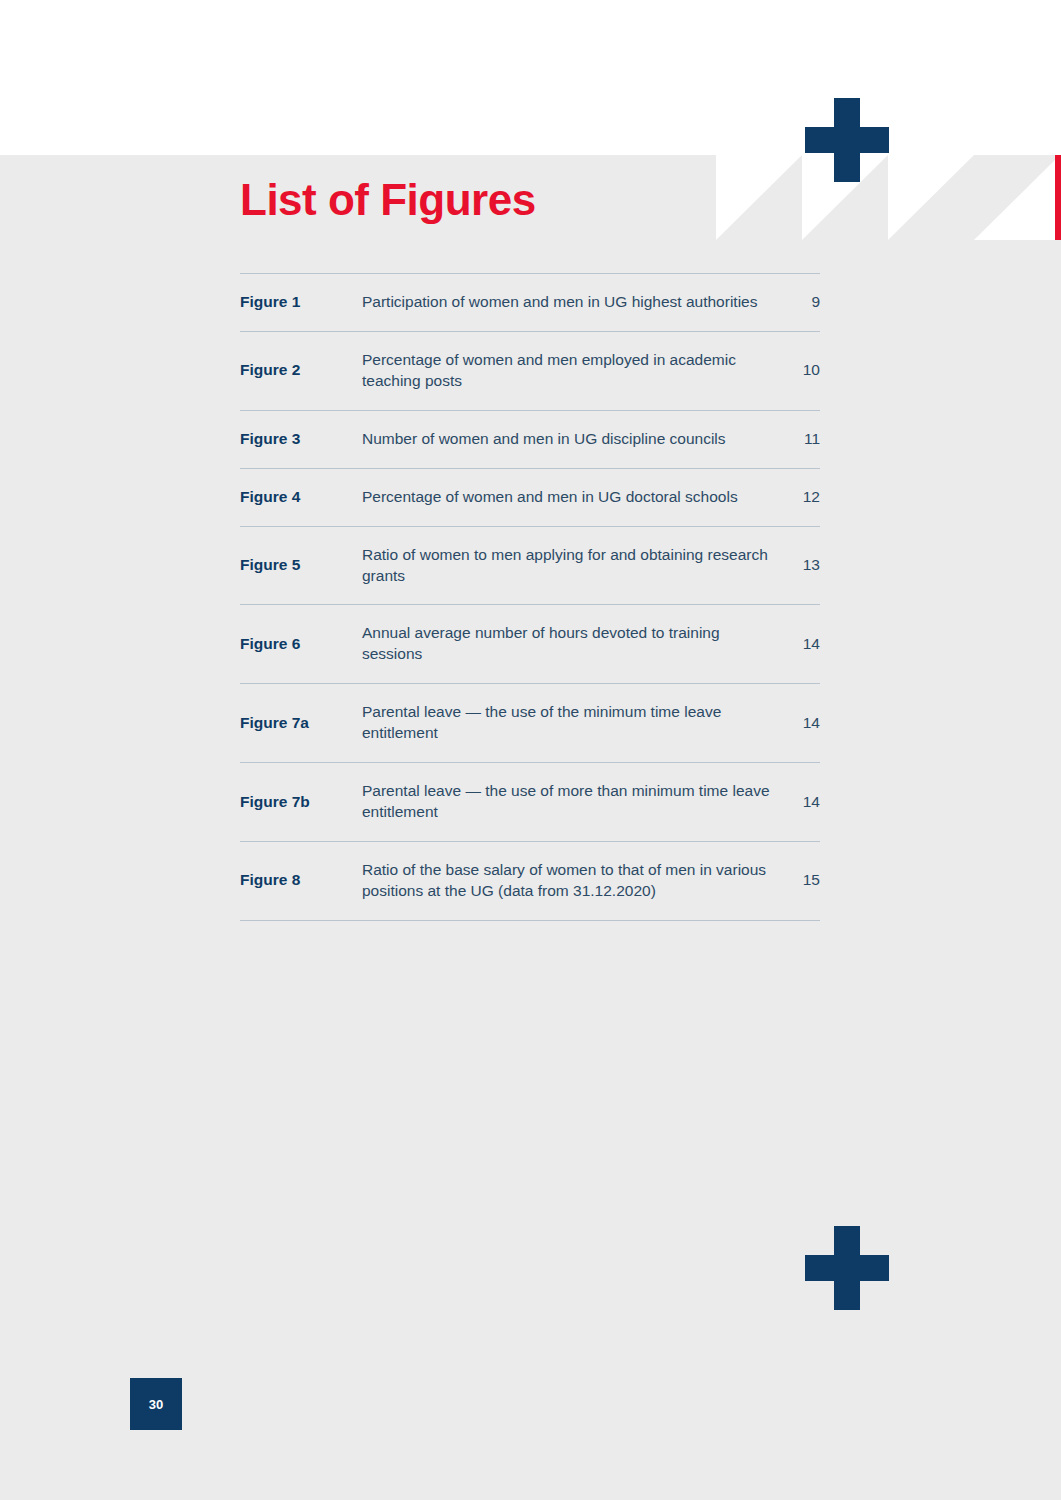List of Figures
| Figure 1 | Participation of women and men in UG highest authorities | 9 |
| Figure 2 | Percentage of women and men employed in academic teaching posts | 10 |
| Figure 3 | Number of women and men in UG discipline councils | 11 |
| Figure 4 | Percentage of women and men in UG doctoral schools | 12 |
| Figure 5 | Ratio of women to men applying for and obtaining research grants | 13 |
| Figure 6 | Annual average number of hours devoted to training sessions | 14 |
| Figure 7a | Parental leave — the use of the minimum time leave entitlement | 14 |
| Figure 7b | Parental leave — the use of more than minimum time leave entitlement | 14 |
| Figure 8 | Ratio of the base salary of women to that of men in various positions at the UG (data from 31.12.2020) | 15 |
30